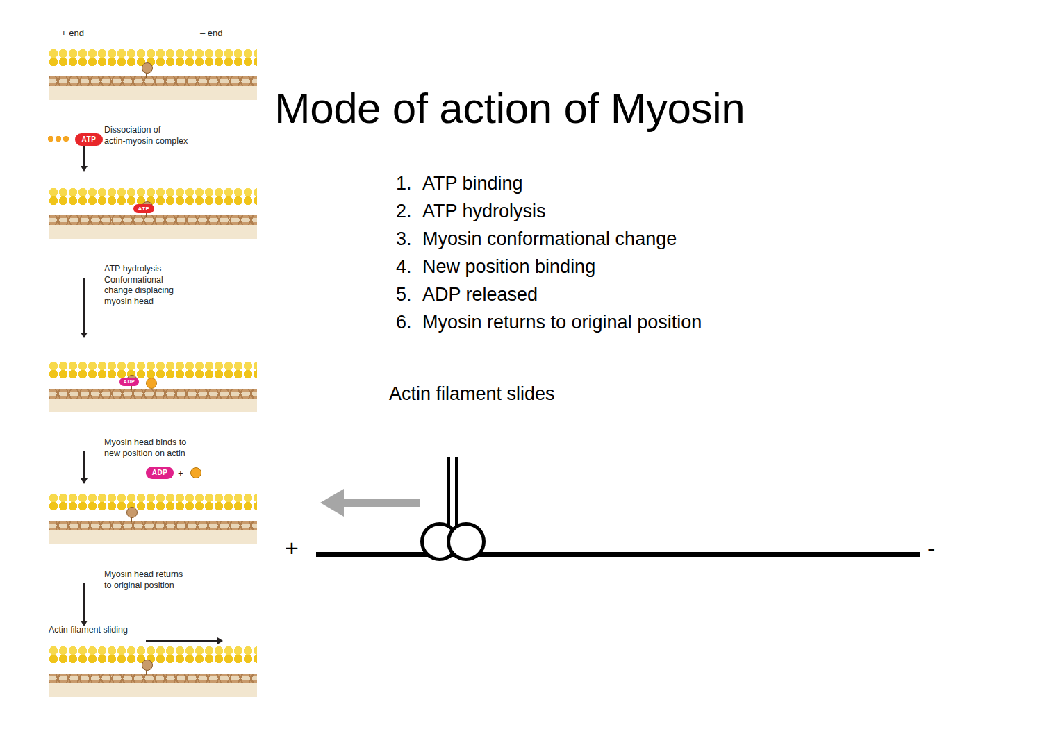+ end – end
ATP
Dissociation of
actin-myosin complex
ATP
ATP hydrolysis
Conformational
change displacing
myosin head
ADP
Myosin head binds to
new position on actin
ADP
+
Myosin head returns
to original position
Actin filament sliding
Mode of action of Myosin
ATP binding
ATP hydrolysis
Myosin conformational change
New position binding
ADP released
Myosin returns to original position
Actin filament slides
+ -